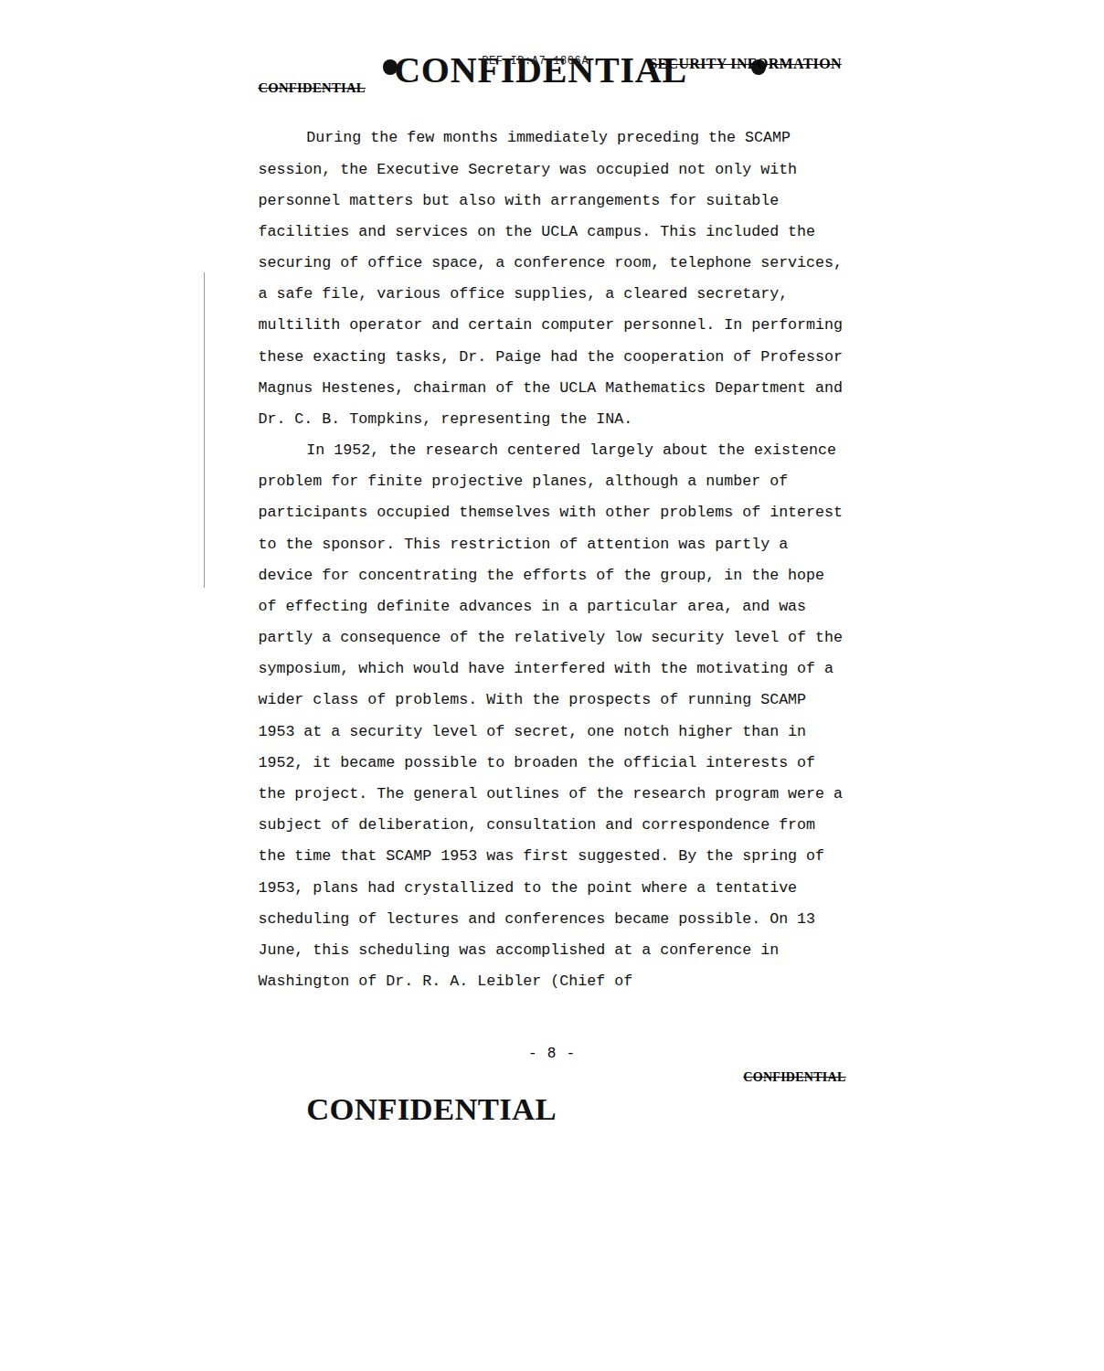CONFIDENTIAL
REF ID:A7-1806A
SECURITY INFORMATION
CONFIDENTIAL
During the few months immediately preceding the SCAMP session, the Executive Secretary was occupied not only with personnel matters but also with arrangements for suitable facilities and services on the UCLA campus. This included the securing of office space, a conference room, telephone services, a safe file, various office supplies, a cleared secretary, multilith operator and certain computer personnel. In performing these exacting tasks, Dr. Paige had the cooperation of Professor Magnus Hestenes, chairman of the UCLA Mathematics Department and Dr. C. B. Tompkins, representing the INA.
In 1952, the research centered largely about the existence problem for finite projective planes, although a number of participants occupied themselves with other problems of interest to the sponsor. This restriction of attention was partly a device for concentrating the efforts of the group, in the hope of effecting definite advances in a particular area, and was partly a consequence of the relatively low security level of the symposium, which would have interfered with the motivating of a wider class of problems. With the prospects of running SCAMP 1953 at a security level of secret, one notch higher than in 1952, it became possible to broaden the official interests of the project. The general outlines of the research program were a subject of deliberation, consultation and correspondence from the time that SCAMP 1953 was first suggested. By the spring of 1953, plans had crystallized to the point where a tentative scheduling of lectures and conferences became possible. On 13 June, this scheduling was accomplished at a conference in Washington of Dr. R. A. Leibler (Chief of
- 8 -
CONFIDENTIAL
CONFIDENTIAL